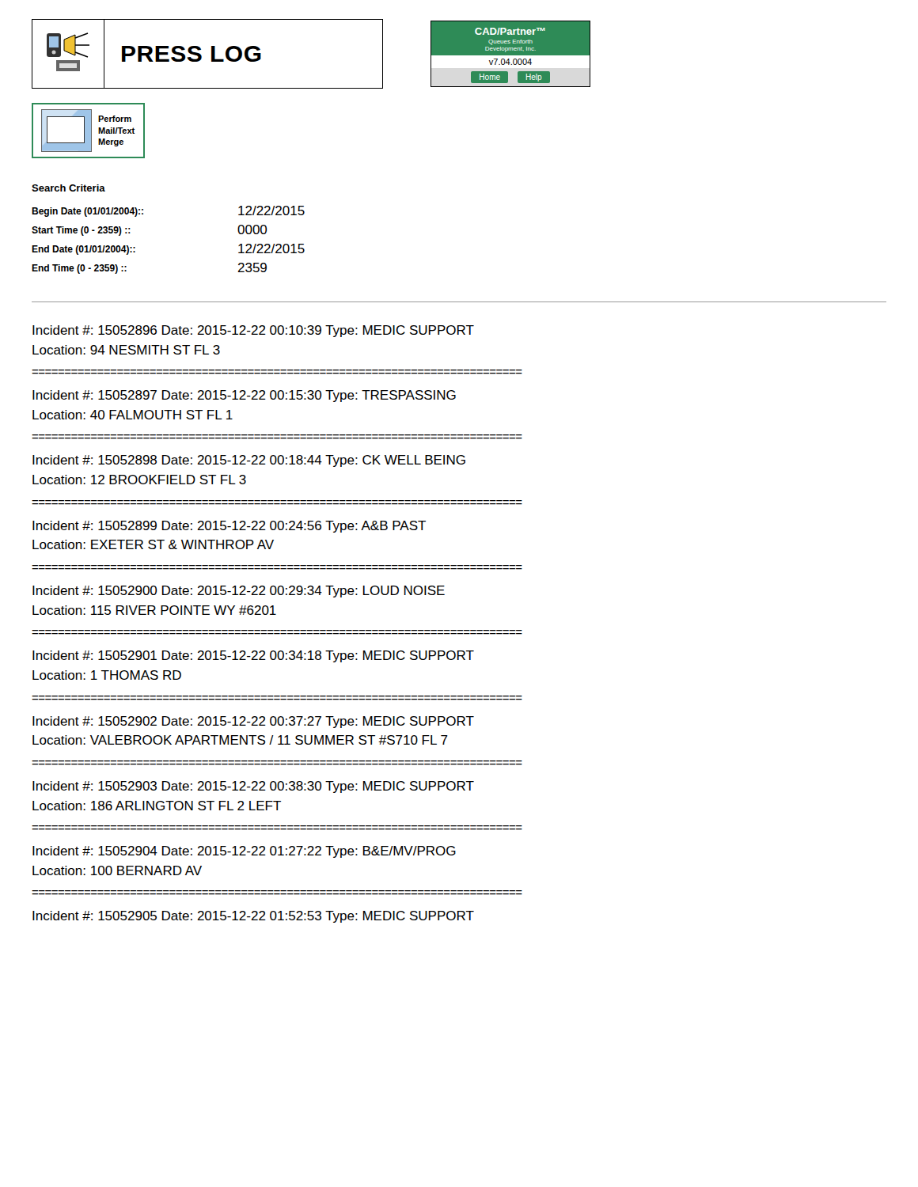| | PRESS LOG | CAD/Partner™ Queues Enforth Development, Inc. v7.04.0004 Home Help |
| | Perform Mail/Text Merge |
Search Criteria
| Begin Date (01/01/2004):: | 12/22/2015 |
| Start Time (0 - 2359) :: | 0000 |
| End Date (01/01/2004):: | 12/22/2015 |
| End Time (0 - 2359) :: | 2359 |
Incident #: 15052896 Date: 2015-12-22 00:10:39 Type: MEDIC SUPPORT
Location: 94 NESMITH ST FL 3
===========================================================================
Incident #: 15052897 Date: 2015-12-22 00:15:30 Type: TRESPASSING
Location: 40 FALMOUTH ST FL 1
===========================================================================
Incident #: 15052898 Date: 2015-12-22 00:18:44 Type: CK WELL BEING
Location: 12 BROOKFIELD ST FL 3
===========================================================================
Incident #: 15052899 Date: 2015-12-22 00:24:56 Type: A&B PAST
Location: EXETER ST & WINTHROP AV
===========================================================================
Incident #: 15052900 Date: 2015-12-22 00:29:34 Type: LOUD NOISE
Location: 115 RIVER POINTE WY #6201
===========================================================================
Incident #: 15052901 Date: 2015-12-22 00:34:18 Type: MEDIC SUPPORT
Location: 1 THOMAS RD
===========================================================================
Incident #: 15052902 Date: 2015-12-22 00:37:27 Type: MEDIC SUPPORT
Location: VALEBROOK APARTMENTS / 11 SUMMER ST #S710 FL 7
===========================================================================
Incident #: 15052903 Date: 2015-12-22 00:38:30 Type: MEDIC SUPPORT
Location: 186 ARLINGTON ST FL 2 LEFT
===========================================================================
Incident #: 15052904 Date: 2015-12-22 01:27:22 Type: B&E/MV/PROG
Location: 100 BERNARD AV
===========================================================================
Incident #: 15052905 Date: 2015-12-22 01:52:53 Type: MEDIC SUPPORT